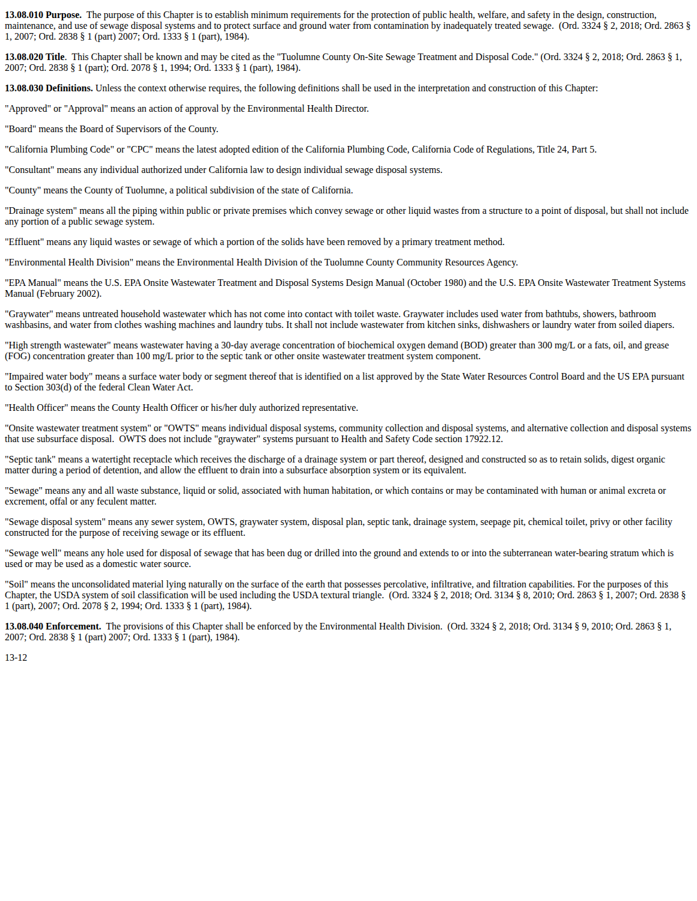13.08.010 Purpose. The purpose of this Chapter is to establish minimum requirements for the protection of public health, welfare, and safety in the design, construction, maintenance, and use of sewage disposal systems and to protect surface and ground water from contamination by inadequately treated sewage. (Ord. 3324 § 2, 2018; Ord. 2863 § 1, 2007; Ord. 2838 § 1 (part) 2007; Ord. 1333 § 1 (part), 1984).
13.08.020 Title. This Chapter shall be known and may be cited as the "Tuolumne County On-Site Sewage Treatment and Disposal Code." (Ord. 3324 § 2, 2018; Ord. 2863 § 1, 2007; Ord. 2838 § 1 (part); Ord. 2078 § 1, 1994; Ord. 1333 § 1 (part), 1984).
13.08.030 Definitions. Unless the context otherwise requires, the following definitions shall be used in the interpretation and construction of this Chapter:
"Approved" or "Approval" means an action of approval by the Environmental Health Director.
"Board" means the Board of Supervisors of the County.
"California Plumbing Code" or "CPC" means the latest adopted edition of the California Plumbing Code, California Code of Regulations, Title 24, Part 5.
"Consultant" means any individual authorized under California law to design individual sewage disposal systems.
"County" means the County of Tuolumne, a political subdivision of the state of California.
"Drainage system" means all the piping within public or private premises which convey sewage or other liquid wastes from a structure to a point of disposal, but shall not include any portion of a public sewage system.
"Effluent" means any liquid wastes or sewage of which a portion of the solids have been removed by a primary treatment method.
"Environmental Health Division" means the Environmental Health Division of the Tuolumne County Community Resources Agency.
"EPA Manual" means the U.S. EPA Onsite Wastewater Treatment and Disposal Systems Design Manual (October 1980) and the U.S. EPA Onsite Wastewater Treatment Systems Manual (February 2002).
"Graywater" means untreated household wastewater which has not come into contact with toilet waste. Graywater includes used water from bathtubs, showers, bathroom washbasins, and water from clothes washing machines and laundry tubs. It shall not include wastewater from kitchen sinks, dishwashers or laundry water from soiled diapers.
"High strength wastewater" means wastewater having a 30-day average concentration of biochemical oxygen demand (BOD) greater than 300 mg/L or a fats, oil, and grease (FOG) concentration greater than 100 mg/L prior to the septic tank or other onsite wastewater treatment system component.
"Impaired water body" means a surface water body or segment thereof that is identified on a list approved by the State Water Resources Control Board and the US EPA pursuant to Section 303(d) of the federal Clean Water Act.
"Health Officer" means the County Health Officer or his/her duly authorized representative.
"Onsite wastewater treatment system" or "OWTS" means individual disposal systems, community collection and disposal systems, and alternative collection and disposal systems that use subsurface disposal. OWTS does not include "graywater" systems pursuant to Health and Safety Code section 17922.12.
"Septic tank" means a watertight receptacle which receives the discharge of a drainage system or part thereof, designed and constructed so as to retain solids, digest organic matter during a period of detention, and allow the effluent to drain into a subsurface absorption system or its equivalent.
"Sewage" means any and all waste substance, liquid or solid, associated with human habitation, or which contains or may be contaminated with human or animal excreta or excrement, offal or any feculent matter.
"Sewage disposal system" means any sewer system, OWTS, graywater system, disposal plan, septic tank, drainage system, seepage pit, chemical toilet, privy or other facility constructed for the purpose of receiving sewage or its effluent.
"Sewage well" means any hole used for disposal of sewage that has been dug or drilled into the ground and extends to or into the subterranean water-bearing stratum which is used or may be used as a domestic water source.
"Soil" means the unconsolidated material lying naturally on the surface of the earth that possesses percolative, infiltrative, and filtration capabilities. For the purposes of this Chapter, the USDA system of soil classification will be used including the USDA textural triangle. (Ord. 3324 § 2, 2018; Ord. 3134 § 8, 2010; Ord. 2863 § 1, 2007; Ord. 2838 § 1 (part), 2007; Ord. 2078 § 2, 1994; Ord. 1333 § 1 (part), 1984).
13.08.040 Enforcement. The provisions of this Chapter shall be enforced by the Environmental Health Division. (Ord. 3324 § 2, 2018; Ord. 3134 § 9, 2010; Ord. 2863 § 1, 2007; Ord. 2838 § 1 (part) 2007; Ord. 1333 § 1 (part), 1984).
13-12